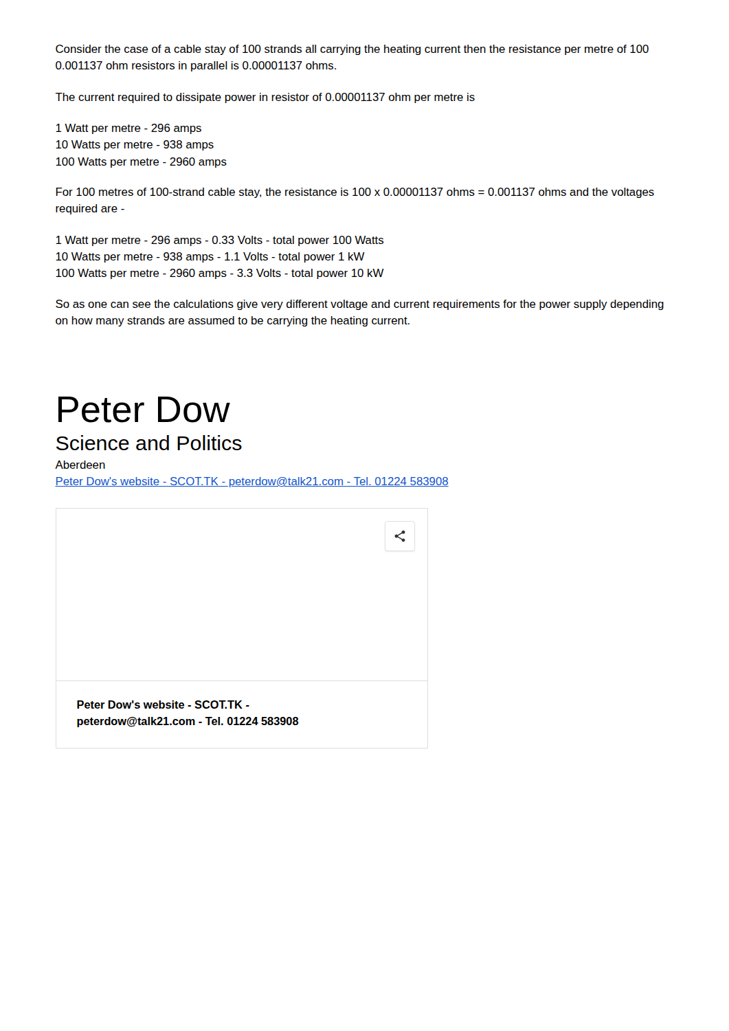Consider the case of a cable stay of 100 strands all carrying the heating current then the resistance per metre of 100 0.001137 ohm resistors in parallel is 0.00001137 ohms.
The current required to dissipate power in resistor of 0.00001137 ohm per metre is
1 Watt per metre - 296 amps
10 Watts per metre - 938 amps
100 Watts per metre - 2960 amps
For 100 metres of 100-strand cable stay, the resistance is 100 x 0.00001137 ohms = 0.001137 ohms and the voltages required are -
1 Watt per metre - 296 amps - 0.33 Volts - total power 100 Watts
10 Watts per metre - 938 amps - 1.1 Volts - total power 1 kW
100 Watts per metre - 2960 amps - 3.3 Volts - total power 10 kW
So as one can see the calculations give very different voltage and current requirements for the power supply depending on how many strands are assumed to be carrying the heating current.
Peter Dow
Science and Politics
Aberdeen
Peter Dow's website - SCOT.TK - peterdow@talk21.com - Tel. 01224 583908
Peter Dow's website - SCOT.TK -
peterdow@talk21.com - Tel. 01224 583908